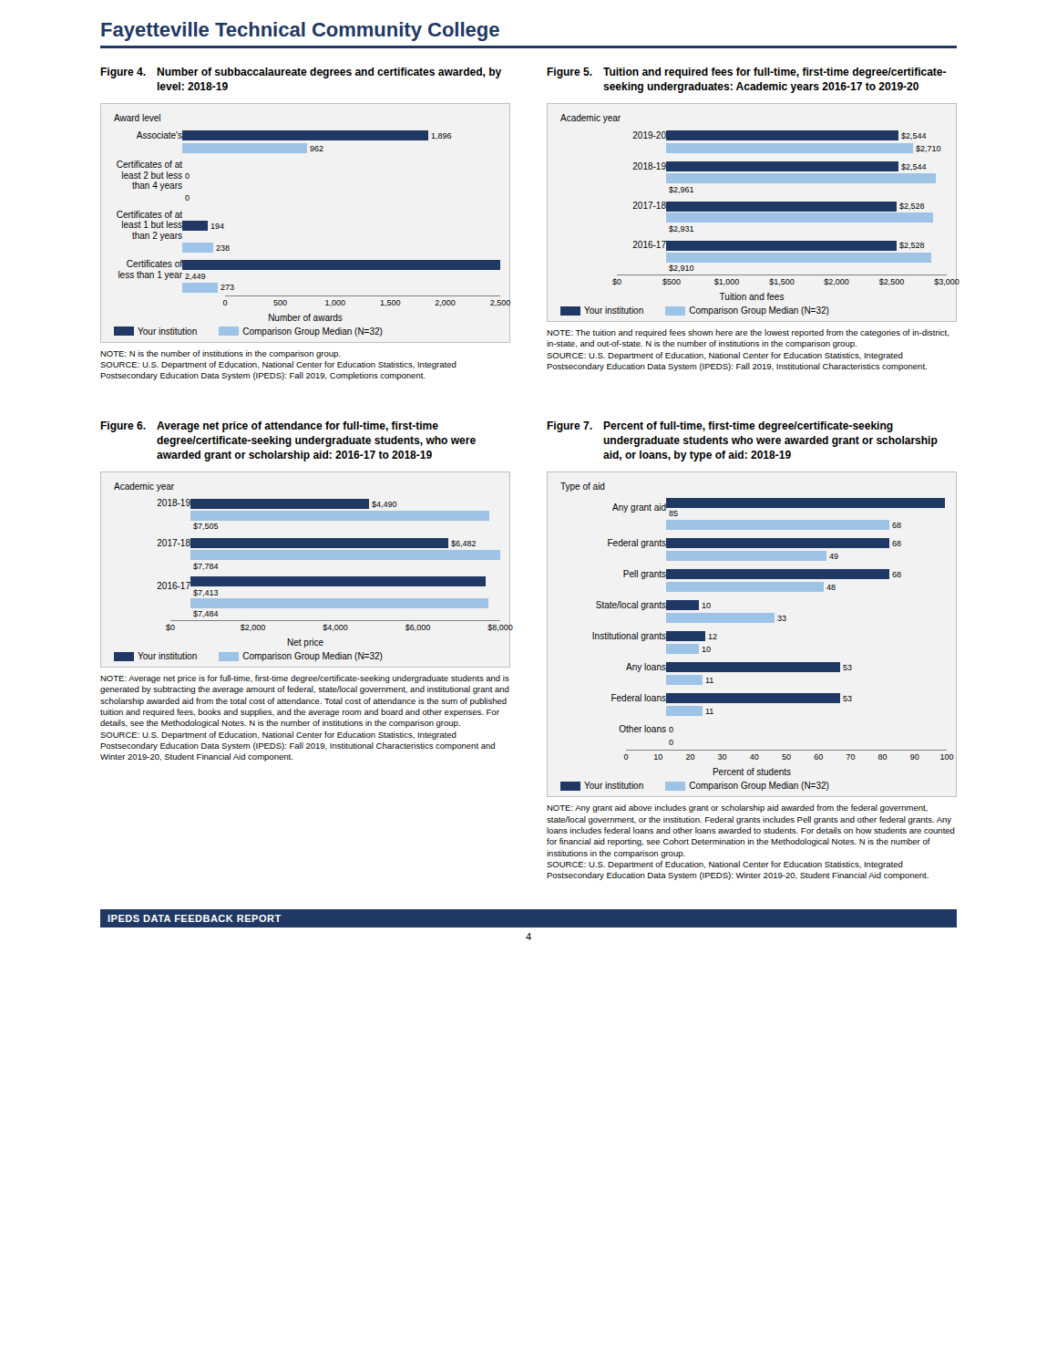Fayetteville Technical Community College
Figure 4. Number of subbaccalaureate degrees and certificates awarded, by level: 2018-19
Award level
| Associate's | 1,896 |
| | 962 |
| Certificates of at least 2 but less than 4 years | 0 |
| | 0 |
| Certificates of at least 1 but less than 2 years | 194 |
| | 238 |
| Certificates of less than 1 year | 2,449 |
| | 273 |
0 500 1,000 1,500 2,000 2,500
Number of awards
Your institution
Comparison Group Median (N=32)
NOTE: N is the number of institutions in the comparison group.
SOURCE: U.S. Department of Education, National Center for Education Statistics, Integrated Postsecondary Education Data System (IPEDS): Fall 2019, Completions component.
Figure 5. Tuition and required fees for full-time, first-time degree/certificate-seeking undergraduates: Academic years 2016-17 to 2019-20
Academic year
| 2019-20 | $2,544 |
| | $2,710 |
| 2018-19 | $2,544 |
| | $2,961 |
| 2017-18 | $2,528 |
| | $2,931 |
| 2016-17 | $2,528 |
| | $2,910 |
$0 $500 $1,000 $1,500 $2,000 $2,500 $3,000
Tuition and fees
Your institution
Comparison Group Median (N=32)
NOTE: The tuition and required fees shown here are the lowest reported from the categories of in-district, in-state, and out-of-state. N is the number of institutions in the comparison group.
SOURCE: U.S. Department of Education, National Center for Education Statistics, Integrated Postsecondary Education Data System (IPEDS): Fall 2019, Institutional Characteristics component.
Figure 6. Average net price of attendance for full-time, first-time degree/certificate-seeking undergraduate students, who were awarded grant or scholarship aid: 2016-17 to 2018-19
Academic year
| 2018-19 | $4,490 |
| | $7,505 |
| 2017-18 | $6,482 |
| | $7,784 |
| 2016-17 | $7,413 |
| | $7,484 |
$0 $2,000 $4,000 $6,000 $8,000
Net price
Your institution
Comparison Group Median (N=32)
NOTE: Average net price is for full-time, first-time degree/certificate-seeking undergraduate students and is generated by subtracting the average amount of federal, state/local government, and institutional grant and scholarship awarded aid from the total cost of attendance. Total cost of attendance is the sum of published tuition and required fees, books and supplies, and the average room and board and other expenses. For details, see the Methodological Notes. N is the number of institutions in the comparison group.
SOURCE: U.S. Department of Education, National Center for Education Statistics, Integrated Postsecondary Education Data System (IPEDS): Fall 2019, Institutional Characteristics component and Winter 2019-20, Student Financial Aid component.
Figure 7. Percent of full-time, first-time degree/certificate-seeking undergraduate students who were awarded grant or scholarship aid, or loans, by type of aid: 2018-19
Type of aid
| Any grant aid | 85 |
| | 68 |
| Federal grants | 68 |
| | 49 |
| Pell grants | 68 |
| | 48 |
| State/local grants | 10 |
| | 33 |
| Institutional grants | 12 |
| | 10 |
| Any loans | 53 |
| | 11 |
| Federal loans | 53 |
| | 11 |
| Other loans | 0 |
| | 0 |
0 10 20 30 40 50 60 70 80 90 100
Percent of students
Your institution
Comparison Group Median (N=32)
NOTE: Any grant aid above includes grant or scholarship aid awarded from the federal government, state/local government, or the institution. Federal grants includes Pell grants and other federal grants. Any loans includes federal loans and other loans awarded to students. For details on how students are counted for financial aid reporting, see Cohort Determination in the Methodological Notes. N is the number of institutions in the comparison group.
SOURCE: U.S. Department of Education, National Center for Education Statistics, Integrated Postsecondary Education Data System (IPEDS): Winter 2019-20, Student Financial Aid component.
IPEDS DATA FEEDBACK REPORT
4